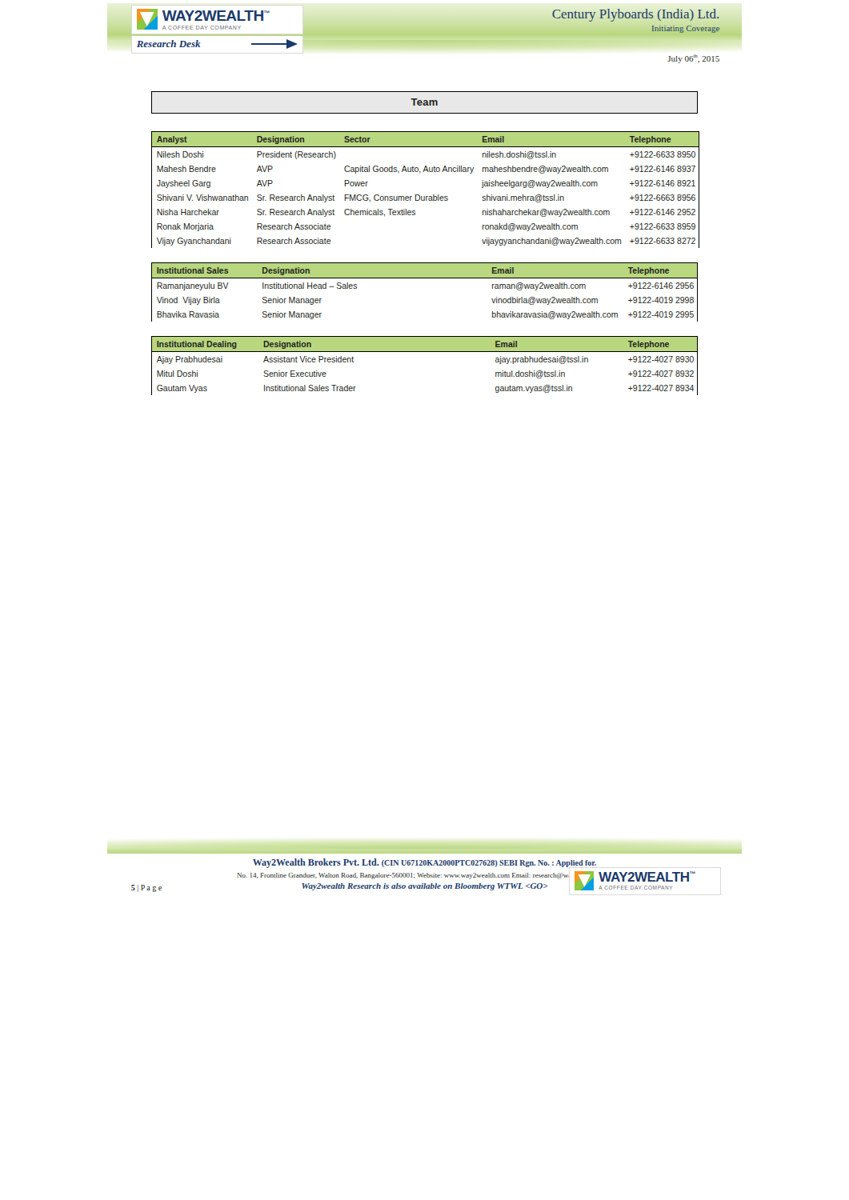WAY2WEALTH™
A Coffee Day Company
Research Desk
Century Plyboards (India) Ltd.
Initiating Coverage
July 06th, 2015
Team
| Analyst | Designation | Sector | Email | Telephone |
| --- | --- | --- | --- | --- |
| Nilesh Doshi | President (Research) | | nilesh.doshi@tssl.in | +9122-6633 8950 |
| Mahesh Bendre | AVP | Capital Goods, Auto, Auto Ancillary | maheshbendre@way2wealth.com | +9122-6146 8937 |
| Jaysheel Garg | AVP | Power | jaisheelgarg@way2wealth.com | +9122-6146 8921 |
| Shivani V. Vishwanathan | Sr. Research Analyst | FMCG, Consumer Durables | shivani.mehra@tssl.in | +9122-6663 8956 |
| Nisha Harchekar | Sr. Research Analyst | Chemicals, Textiles | nishaharchekar@way2wealth.com | +9122-6146 2952 |
| Ronak Morjaria | Research Associate | | ronakd@way2wealth.com | +9122-6633 8959 |
| Vijay Gyanchandani | Research Associate | | vijaygyanchandani@way2wealth.com | +9122-6633 8272 |
| Institutional Sales | Designation | | Email | Telephone |
| --- | --- | --- | --- | --- |
| Ramanjaneyulu BV | Institutional Head – Sales | | raman@way2wealth.com | +9122-6146 2956 |
| Vinod Vijay Birla | Senior Manager | | vinodbirla@way2wealth.com | +9122-4019 2998 |
| Bhavika Ravasia | Senior Manager | | bhavikaravasia@way2wealth.com | +9122-4019 2995 |
| Institutional Dealing | Designation | | Email | Telephone |
| --- | --- | --- | --- | --- |
| Ajay Prabhudesai | Assistant Vice President | | ajay.prabhudesai@tssl.in | +9122-4027 8930 |
| Mitul Doshi | Senior Executive | | mitul.doshi@tssl.in | +9122-4027 8932 |
| Gautam Vyas | Institutional Sales Trader | | gautam.vyas@tssl.in | +9122-4027 8934 |
Way2Wealth Brokers Pvt. Ltd. (CIN U67120KA2000PTC027628) SEBI Rgn. No. : Applied for.
No. 14, Frontline Granduer, Walton Road, Bangalore-560001; Website: www.way2wealth.com Email: research@way2wealth.com
Way2wealth Research is also available on Bloomberg WTWL <GO>
5 | P a g e
WAY2WEALTH™
A Coffee Day Company